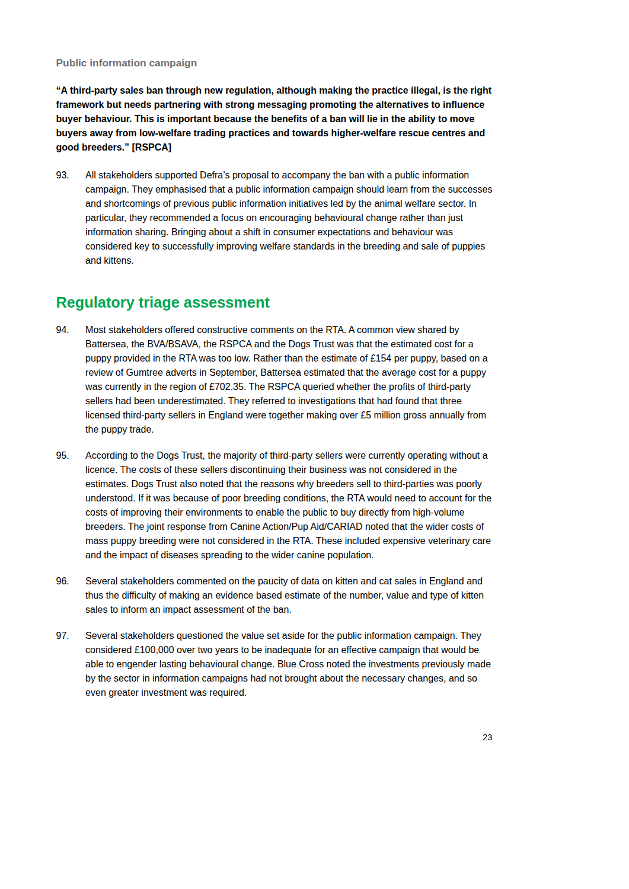Public information campaign
“A third-party sales ban through new regulation, although making the practice illegal, is the right framework but needs partnering with strong messaging promoting the alternatives to influence buyer behaviour. This is important because the benefits of a ban will lie in the ability to move buyers away from low-welfare trading practices and towards higher-welfare rescue centres and good breeders.” [RSPCA]
93. All stakeholders supported Defra’s proposal to accompany the ban with a public information campaign. They emphasised that a public information campaign should learn from the successes and shortcomings of previous public information initiatives led by the animal welfare sector. In particular, they recommended a focus on encouraging behavioural change rather than just information sharing. Bringing about a shift in consumer expectations and behaviour was considered key to successfully improving welfare standards in the breeding and sale of puppies and kittens.
Regulatory triage assessment
94. Most stakeholders offered constructive comments on the RTA. A common view shared by Battersea, the BVA/BSAVA, the RSPCA and the Dogs Trust was that the estimated cost for a puppy provided in the RTA was too low. Rather than the estimate of £154 per puppy, based on a review of Gumtree adverts in September, Battersea estimated that the average cost for a puppy was currently in the region of £702.35. The RSPCA queried whether the profits of third-party sellers had been underestimated. They referred to investigations that had found that three licensed third-party sellers in England were together making over £5 million gross annually from the puppy trade.
95. According to the Dogs Trust, the majority of third-party sellers were currently operating without a licence. The costs of these sellers discontinuing their business was not considered in the estimates. Dogs Trust also noted that the reasons why breeders sell to third-parties was poorly understood. If it was because of poor breeding conditions, the RTA would need to account for the costs of improving their environments to enable the public to buy directly from high-volume breeders. The joint response from Canine Action/Pup Aid/CARIAD noted that the wider costs of mass puppy breeding were not considered in the RTA. These included expensive veterinary care and the impact of diseases spreading to the wider canine population.
96. Several stakeholders commented on the paucity of data on kitten and cat sales in England and thus the difficulty of making an evidence based estimate of the number, value and type of kitten sales to inform an impact assessment of the ban.
97. Several stakeholders questioned the value set aside for the public information campaign. They considered £100,000 over two years to be inadequate for an effective campaign that would be able to engender lasting behavioural change. Blue Cross noted the investments previously made by the sector in information campaigns had not brought about the necessary changes, and so even greater investment was required.
23